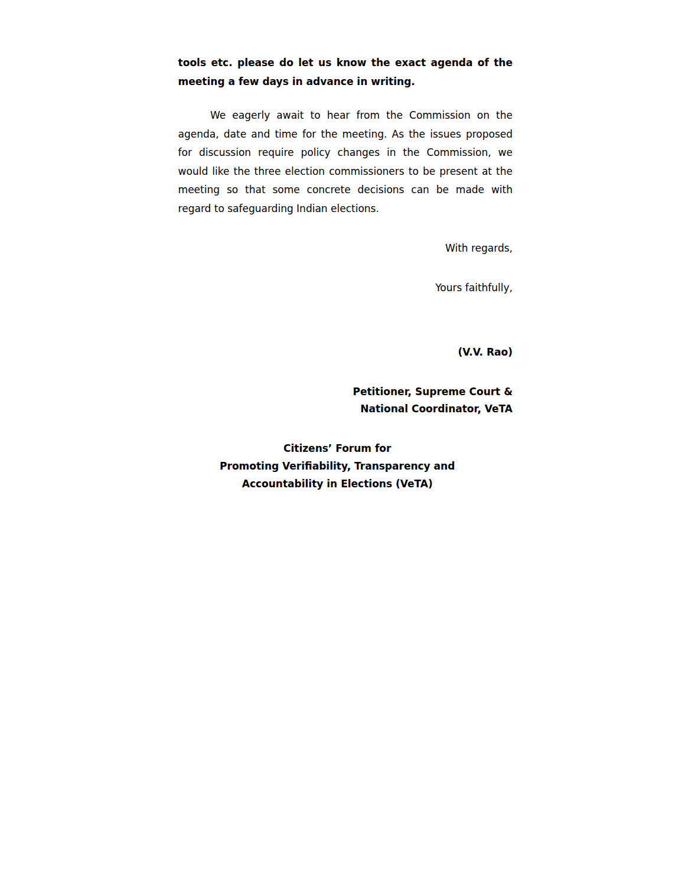tools etc. please do let us know the exact agenda of the meeting a few days in advance in writing.
We eagerly await to hear from the Commission on the agenda, date and time for the meeting. As the issues proposed for discussion require policy changes in the Commission, we would like the three election commissioners to be present at the meeting so that some concrete decisions can be made with regard to safeguarding Indian elections.
With regards,
Yours faithfully,
(V.V. Rao)
Petitioner, Supreme Court &
National Coordinator, VeTA
Citizens’ Forum for
Promoting Verifiability, Transparency and
Accountability in Elections (VeTA)